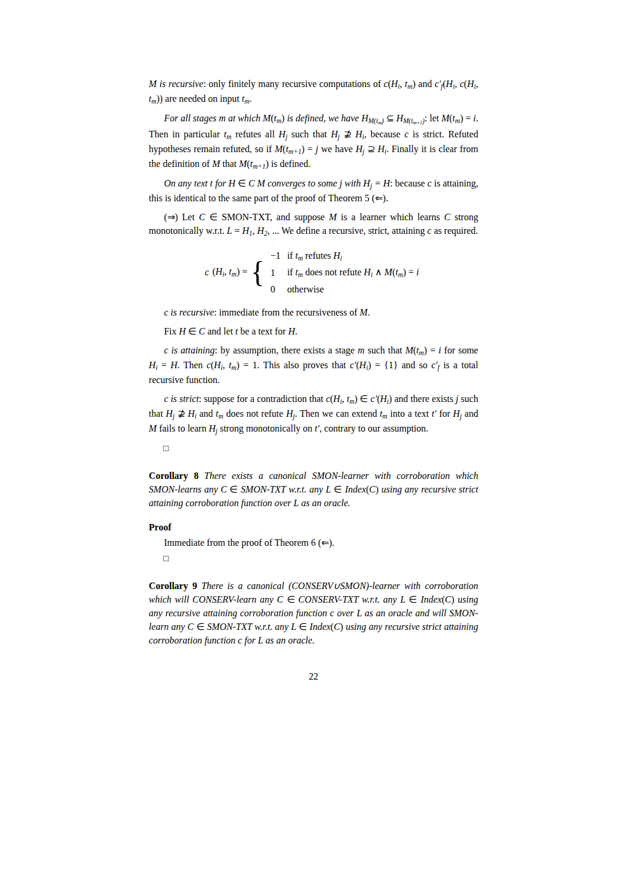M is recursive: only finitely many recursive computations of c(Hi, tm) and c′f(Hi, c(Hi, tm)) are needed on input tm.
For all stages m at which M(tm) is defined, we have HM(tm) ⊆ HM(tm+1): let M(tm) = i. Then in particular tm refutes all Hj such that Hj ⊉ Hi, because c is strict. Refuted hypotheses remain refuted, so if M(tm+1) = j we have Hj ⊇ Hi. Finally it is clear from the definition of M that M(tm+1) is defined.
On any text t for H ∈ C M converges to some j with Hj = H: because c is attaining, this is identical to the same part of the proof of Theorem 5 (⇐).
(⇒) Let C ∈ SMON-TXT, and suppose M is a learner which learns C strong monotonically w.r.t. L = H1, H2, ... We define a recursive, strict, attaining c as required.
c(Hi, tm) ={
| −1 | if t m refutes H i |
| 1 | if t m does not refute H i ∧ M ( t m ) = i |
| 0 | otherwise |
c is recursive: immediate from the recursiveness of M.
Fix H ∈ C and let t be a text for H.
c is attaining: by assumption, there exists a stage m such that M(tm) = i for some Hi = H. Then c(Hi, tm) = 1. This also proves that c′(Hi) = {1} and so c′f is a total recursive function.
c is strict: suppose for a contradiction that c(Hi, tm) ∈ c′(Hi) and there exists j such that Hj ⊉ Hi and tm does not refute Hj. Then we can extend tm into a text t′ for Hj and M fails to learn Hj strong monotonically on t′, contrary to our assumption.
□
Corollary 8 There exists a canonical SMON-learner with corroboration which SMON-learns any C ∈ SMON-TXT w.r.t. any L ∈ Index(C) using any recursive strict attaining corroboration function over L as an oracle.
Proof
Immediate from the proof of Theorem 6 (⇐).
□
Corollary 9 There is a canonical (CONSERV∪SMON)-learner with corroboration which will CONSERV-learn any C ∈ CONSERV-TXT w.r.t. any L ∈ Index(C) using any recursive attaining corroboration function c over L as an oracle and will SMON-learn any C ∈ SMON-TXT w.r.t. any L ∈ Index(C) using any recursive strict attaining corroboration function c for L as an oracle.
22